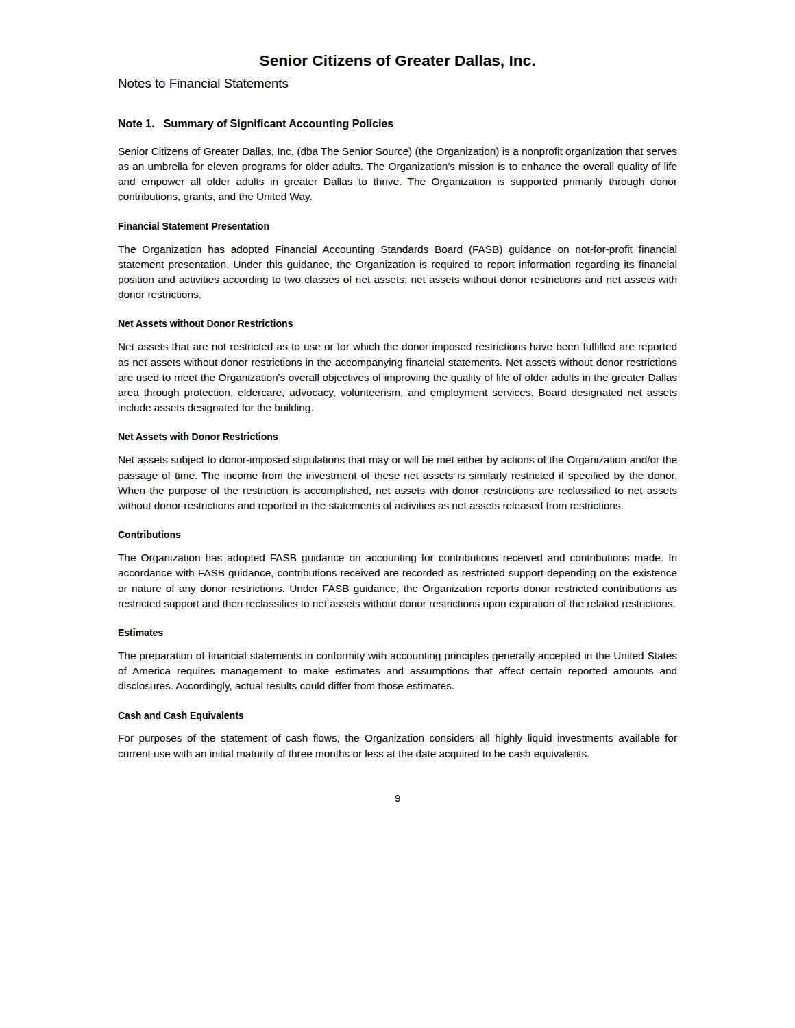Senior Citizens of Greater Dallas, Inc.
Notes to Financial Statements
Note 1. Summary of Significant Accounting Policies
Senior Citizens of Greater Dallas, Inc. (dba The Senior Source) (the Organization) is a nonprofit organization that serves as an umbrella for eleven programs for older adults. The Organization's mission is to enhance the overall quality of life and empower all older adults in greater Dallas to thrive. The Organization is supported primarily through donor contributions, grants, and the United Way.
Financial Statement Presentation
The Organization has adopted Financial Accounting Standards Board (FASB) guidance on not-for-profit financial statement presentation. Under this guidance, the Organization is required to report information regarding its financial position and activities according to two classes of net assets: net assets without donor restrictions and net assets with donor restrictions.
Net Assets without Donor Restrictions
Net assets that are not restricted as to use or for which the donor-imposed restrictions have been fulfilled are reported as net assets without donor restrictions in the accompanying financial statements. Net assets without donor restrictions are used to meet the Organization's overall objectives of improving the quality of life of older adults in the greater Dallas area through protection, eldercare, advocacy, volunteerism, and employment services. Board designated net assets include assets designated for the building.
Net Assets with Donor Restrictions
Net assets subject to donor-imposed stipulations that may or will be met either by actions of the Organization and/or the passage of time. The income from the investment of these net assets is similarly restricted if specified by the donor. When the purpose of the restriction is accomplished, net assets with donor restrictions are reclassified to net assets without donor restrictions and reported in the statements of activities as net assets released from restrictions.
Contributions
The Organization has adopted FASB guidance on accounting for contributions received and contributions made. In accordance with FASB guidance, contributions received are recorded as restricted support depending on the existence or nature of any donor restrictions. Under FASB guidance, the Organization reports donor restricted contributions as restricted support and then reclassifies to net assets without donor restrictions upon expiration of the related restrictions.
Estimates
The preparation of financial statements in conformity with accounting principles generally accepted in the United States of America requires management to make estimates and assumptions that affect certain reported amounts and disclosures. Accordingly, actual results could differ from those estimates.
Cash and Cash Equivalents
For purposes of the statement of cash flows, the Organization considers all highly liquid investments available for current use with an initial maturity of three months or less at the date acquired to be cash equivalents.
9